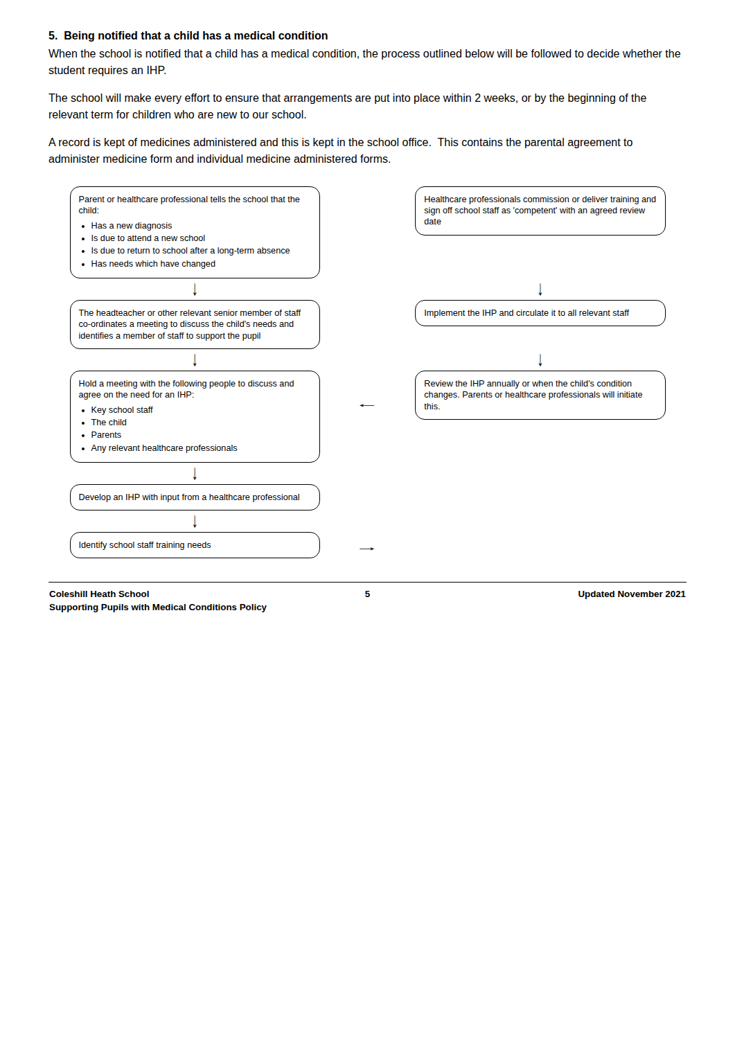5. Being notified that a child has a medical condition
When the school is notified that a child has a medical condition, the process outlined below will be followed to decide whether the student requires an IHP.
The school will make every effort to ensure that arrangements are put into place within 2 weeks, or by the beginning of the relevant term for children who are new to our school.
A record is kept of medicines administered and this is kept in the school office. This contains the parental agreement to administer medicine form and individual medicine administered forms.
| Parent or healthcare professional tells the school that the child: Has a new diagnosis Is due to attend a new school Is due to return to school after a long-term absence Has needs which have changed | | Healthcare professionals commission or deliver training and sign off school staff as 'competent' with an agreed review date |
| ↓ | | ↓ |
| The headteacher or other relevant senior member of staff co-ordinates a meeting to discuss the child's needs and identifies a member of staff to support the pupil | | Implement the IHP and circulate it to all relevant staff |
| ↓ | | ↓ |
| Hold a meeting with the following people to discuss and agree on the need for an IHP: Key school staff The child Parents Any relevant healthcare professionals | ← | Review the IHP annually or when the child's condition changes. Parents or healthcare professionals will initiate this. |
| ↓ | | |
| Develop an IHP with input from a healthcare professional | | |
| ↓ | | |
| Identify school staff training needs | → | |
| Coleshill Heath School Supporting Pupils with Medical Conditions Policy | 5 | Updated November 2021 |